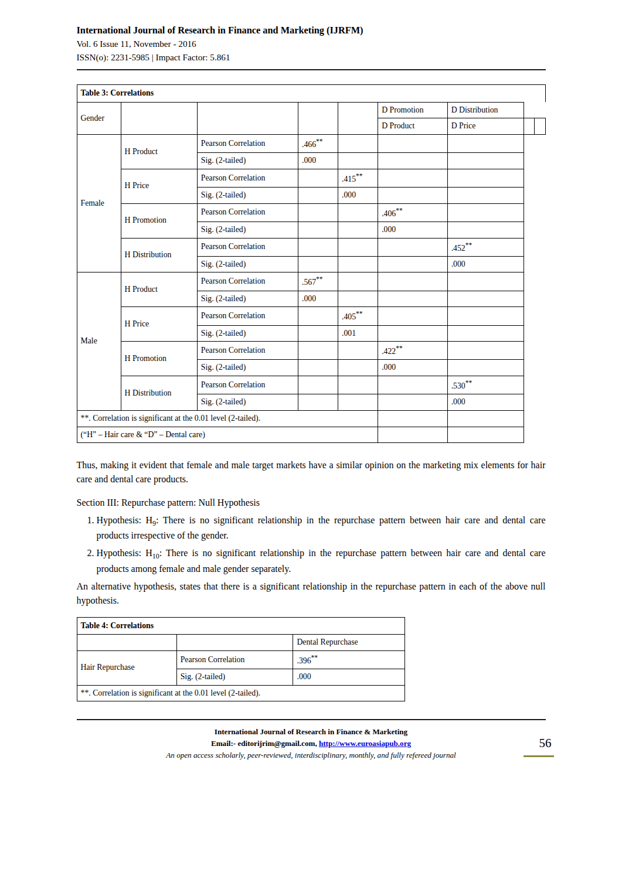International Journal of Research in Finance and Marketing (IJRFM)
Vol. 6 Issue 11, November - 2016
ISSN(o): 2231-5985 | Impact Factor: 5.861
Table 3: Correlations
| Gender | | | | | D Promotion | D Distribution |
| D Product | D Price | | |
| Female | H Product | Pearson Correlation | .466 ** | | | |
| Sig. (2-tailed) | .000 | | | |
| H Price | Pearson Correlation | | .415 ** | | |
| Sig. (2-tailed) | | .000 | | |
| H Promotion | Pearson Correlation | | | .406 ** | |
| Sig. (2-tailed) | | | .000 | |
| H Distribution | Pearson Correlation | | | | .452 ** |
| Sig. (2-tailed) | | | | .000 |
| Male | H Product | Pearson Correlation | .567 ** | | | |
| Sig. (2-tailed) | .000 | | | |
| H Price | Pearson Correlation | | .405 ** | | |
| Sig. (2-tailed) | | .001 | | |
| H Promotion | Pearson Correlation | | | .422 ** | |
| Sig. (2-tailed) | | | .000 | |
| H Distribution | Pearson Correlation | | | | .530 ** |
| Sig. (2-tailed) | | | | .000 |
| **. Correlation is significant at the 0.01 level (2-tailed). | | |
| (“H” – Hair care & “D” – Dental care) | | |
Thus, making it evident that female and male target markets have a similar opinion on the marketing mix elements for hair care and dental care products.
Section III: Repurchase pattern: Null Hypothesis
Hypothesis: H9: There is no significant relationship in the repurchase pattern between hair care and dental care products irrespective of the gender.
Hypothesis: H10: There is no significant relationship in the repurchase pattern between hair care and dental care products among female and male gender separately.
An alternative hypothesis, states that there is a significant relationship in the repurchase pattern in each of the above null hypothesis.
Table 4: Correlations
| | | Dental Repurchase |
| Hair Repurchase | Pearson Correlation | .396 ** |
| Sig. (2-tailed) | .000 |
| **. Correlation is significant at the 0.01 level (2-tailed). |
International Journal of Research in Finance & Marketing
Email:- editorijrim@gmail.com, http://www.euroasiapub.org
An open access scholarly, peer-reviewed, interdisciplinary, monthly, and fully refereed journal
56